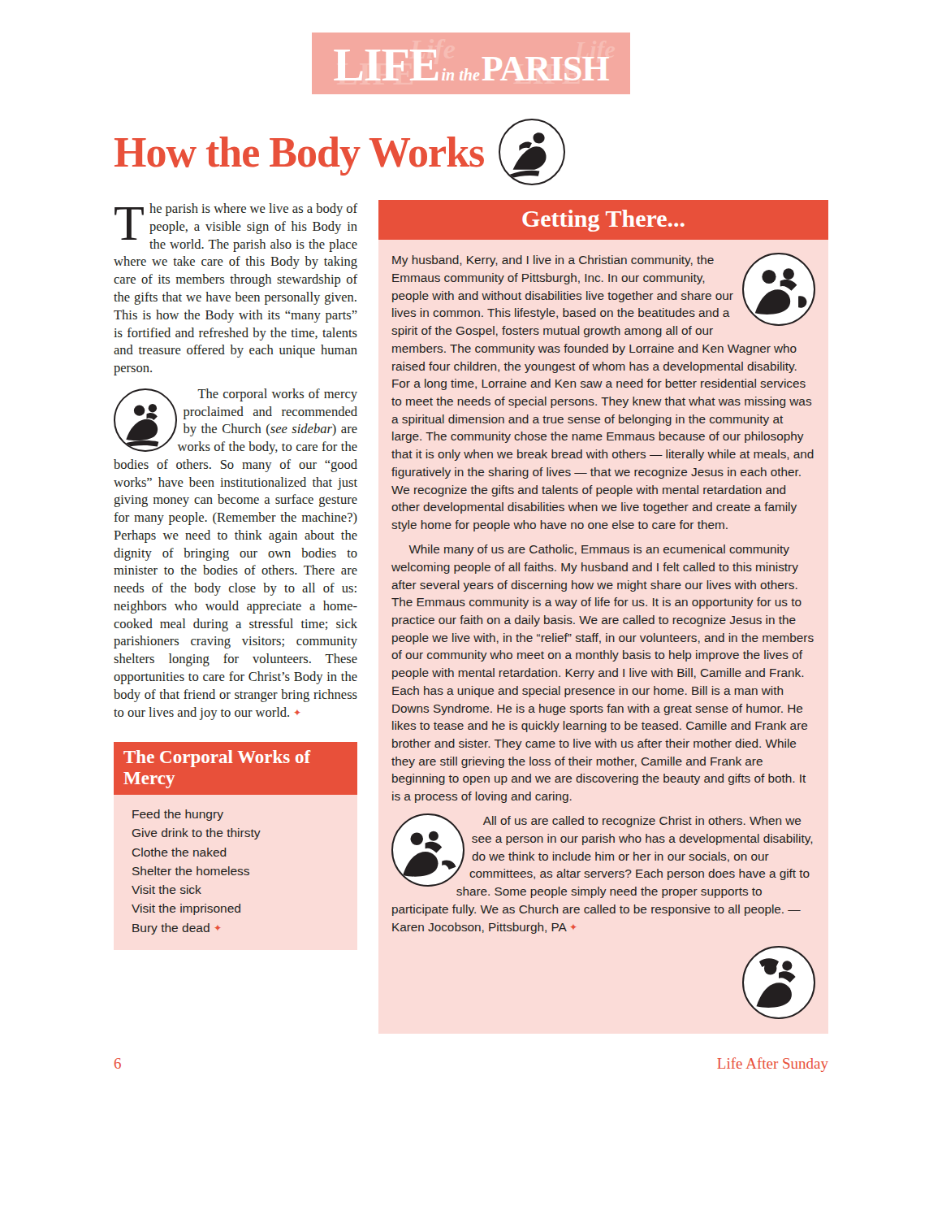Life Life LIFE LIFE
LIFE in the PARISH
How the Body Works
The parish is where we live as a body of people, a visible sign of his Body in the world. The parish also is the place where we take care of this Body by taking care of its members through stewardship of the gifts that we have been personally given. This is how the Body with its “many parts” is fortified and refreshed by the time, talents and treasure offered by each unique human person.
The corporal works of mercy proclaimed and recommended by the Church (see sidebar) are works of the body, to care for the bodies of others. So many of our “good works” have been institutionalized that just giving money can become a surface gesture for many people. (Remember the machine?) Perhaps we need to think again about the dignity of bringing our own bodies to minister to the bodies of others. There are needs of the body close by to all of us: neighbors who would appreciate a home-cooked meal during a stressful time; sick parishioners craving visitors; community shelters longing for volunteers. These opportunities to care for Christ’s Body in the body of that friend or stranger bring richness to our lives and joy to our world. ✦
The Corporal Works of Mercy
Feed the hungry
Give drink to the thirsty
Clothe the naked
Shelter the homeless
Visit the sick
Visit the imprisoned
Bury the dead ✦
Getting There...
My husband, Kerry, and I live in a Christian community, the Emmaus community of Pittsburgh, Inc. In our community, people with and without disabilities live together and share our lives in common. This lifestyle, based on the beatitudes and a spirit of the Gospel, fosters mutual growth among all of our members. The community was founded by Lorraine and Ken Wagner who raised four children, the youngest of whom has a developmental disability. For a long time, Lorraine and Ken saw a need for better residential services to meet the needs of special persons. They knew that what was missing was a spiritual dimension and a true sense of belonging in the community at large. The community chose the name Emmaus because of our philosophy that it is only when we break bread with others — literally while at meals, and figuratively in the sharing of lives — that we recognize Jesus in each other. We recognize the gifts and talents of people with mental retardation and other developmental disabilities when we live together and create a family style home for people who have no one else to care for them.
While many of us are Catholic, Emmaus is an ecumenical community welcoming people of all faiths. My husband and I felt called to this ministry after several years of discerning how we might share our lives with others. The Emmaus community is a way of life for us. It is an opportunity for us to practice our faith on a daily basis. We are called to recognize Jesus in the people we live with, in the “relief” staff, in our volunteers, and in the members of our community who meet on a monthly basis to help improve the lives of people with mental retardation. Kerry and I live with Bill, Camille and Frank. Each has a unique and special presence in our home. Bill is a man with Downs Syndrome. He is a huge sports fan with a great sense of humor. He likes to tease and he is quickly learning to be teased. Camille and Frank are brother and sister. They came to live with us after their mother died. While they are still grieving the loss of their mother, Camille and Frank are beginning to open up and we are discovering the beauty and gifts of both. It is a process of loving and caring.
All of us are called to recognize Christ in others. When we see a person in our parish who has a developmental disability, do we think to include him or her in our socials, on our committees, as altar servers? Each person does have a gift to share. Some people simply need the proper supports to participate fully. We as Church are called to be responsive to all people. — Karen Jocobson, Pittsburgh, PA ✦
6
Life After Sunday